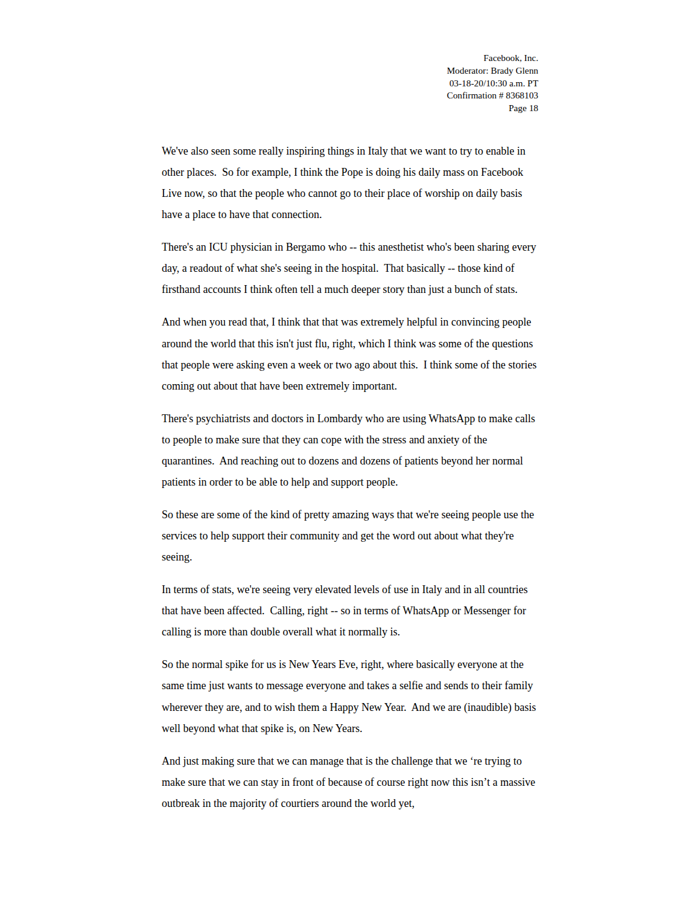Facebook, Inc.
Moderator: Brady Glenn
03-18-20/10:30 a.m. PT
Confirmation # 8368103
Page 18
We've also seen some really inspiring things in Italy that we want to try to enable in other places. So for example, I think the Pope is doing his daily mass on Facebook Live now, so that the people who cannot go to their place of worship on daily basis have a place to have that connection.
There's an ICU physician in Bergamo who -- this anesthetist who's been sharing every day, a readout of what she's seeing in the hospital. That basically -- those kind of firsthand accounts I think often tell a much deeper story than just a bunch of stats.
And when you read that, I think that that was extremely helpful in convincing people around the world that this isn't just flu, right, which I think was some of the questions that people were asking even a week or two ago about this. I think some of the stories coming out about that have been extremely important.
There's psychiatrists and doctors in Lombardy who are using WhatsApp to make calls to people to make sure that they can cope with the stress and anxiety of the quarantines. And reaching out to dozens and dozens of patients beyond her normal patients in order to be able to help and support people.
So these are some of the kind of pretty amazing ways that we're seeing people use the services to help support their community and get the word out about what they're seeing.
In terms of stats, we're seeing very elevated levels of use in Italy and in all countries that have been affected. Calling, right -- so in terms of WhatsApp or Messenger for calling is more than double overall what it normally is.
So the normal spike for us is New Years Eve, right, where basically everyone at the same time just wants to message everyone and takes a selfie and sends to their family wherever they are, and to wish them a Happy New Year. And we are (inaudible) basis well beyond what that spike is, on New Years.
And just making sure that we can manage that is the challenge that we ‘re trying to make sure that we can stay in front of because of course right now this isn’t a massive outbreak in the majority of courtiers around the world yet,